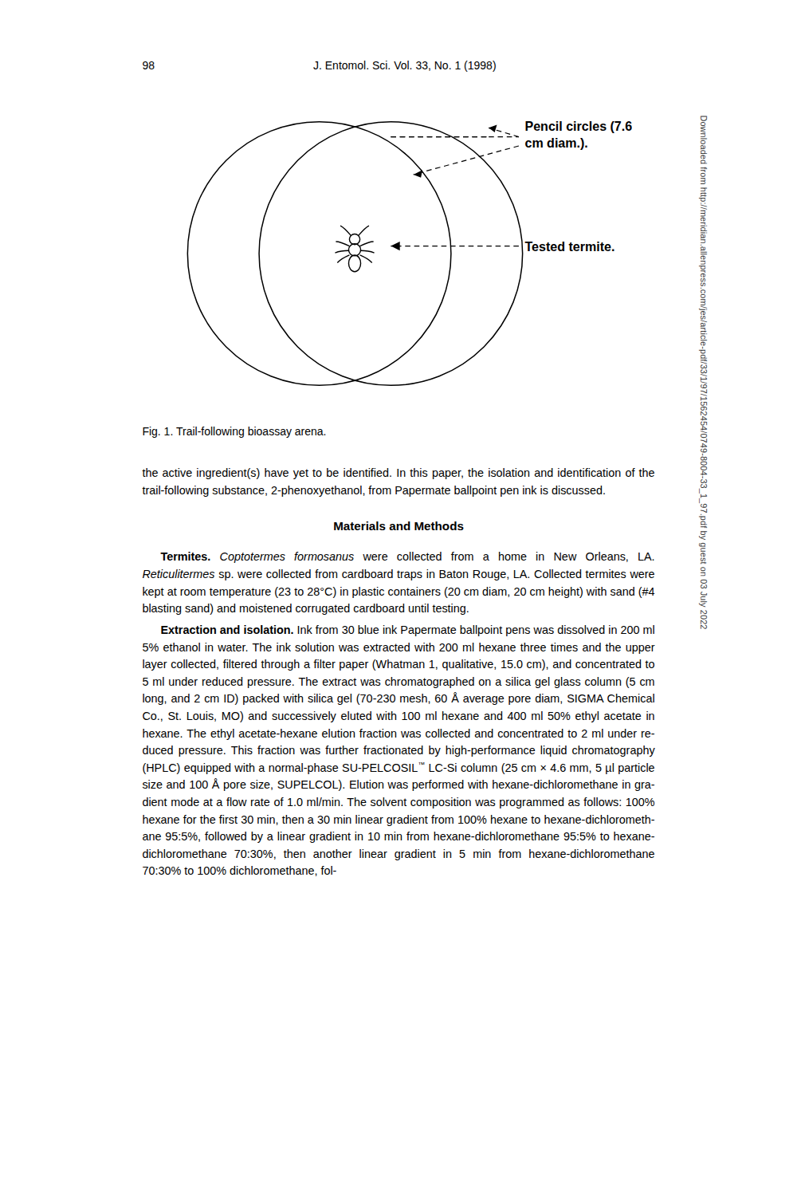Downloaded from http://meridian.allenpress.com/jes/article-pdf/33/1/97/1562454/0749-8004-33_1_97.pdf by guest on 03 July 2022
98 J. Entomol. Sci. Vol. 33, No. 1 (1998)
Pencil circles (7.65 cm diam.). Tested termite.
Fig. 1. Trail-following bioassay arena.
the active ingredient(s) have yet to be identified. In this paper, the isolation and identification of the trail-following substance, 2-phenoxyethanol, from Papermate ballpoint pen ink is discussed.
Materials and Methods
Termites. Coptotermes formosanus were collected from a home in New Orleans, LA. Reticulitermes sp. were collected from cardboard traps in Baton Rouge, LA. Collected termites were kept at room temperature (23 to 28°C) in plastic containers (20 cm diam, 20 cm height) with sand (#4 blasting sand) and moistened corrugated cardboard until testing.
Extraction and isolation. Ink from 30 blue ink Papermate ballpoint pens was dissolved in 200 ml 5% ethanol in water. The ink solution was extracted with 200 ml hexane three times and the upper layer collected, filtered through a filter paper (Whatman 1, qualitative, 15.0 cm), and concentrated to 5 ml under reduced pressure. The extract was chromatographed on a silica gel glass column (5 cm long, and 2 cm ID) packed with silica gel (70-230 mesh, 60 Å average pore diam, SIGMA Chemical Co., St. Louis, MO) and successively eluted with 100 ml hexane and 400 ml 50% ethyl acetate in hexane. The ethyl acetate-hexane elution fraction was collected and concentrated to 2 ml under reduced pressure. This fraction was further fractionated by high-performance liquid chromatography (HPLC) equipped with a normal-phase SU-PELCOSIL™ LC-Si column (25 cm × 4.6 mm, 5 µl particle size and 100 Å pore size, SUPELCOL). Elution was performed with hexane-dichloromethane in gradient mode at a flow rate of 1.0 ml/min. The solvent composition was programmed as follows: 100% hexane for the first 30 min, then a 30 min linear gradient from 100% hexane to hexane-dichloromethane 95:5%, followed by a linear gradient in 10 min from hexane-dichloromethane 95:5% to hexane-dichloromethane 70:30%, then another linear gradient in 5 min from hexane-dichloromethane 70:30% to 100% dichloromethane, fol-